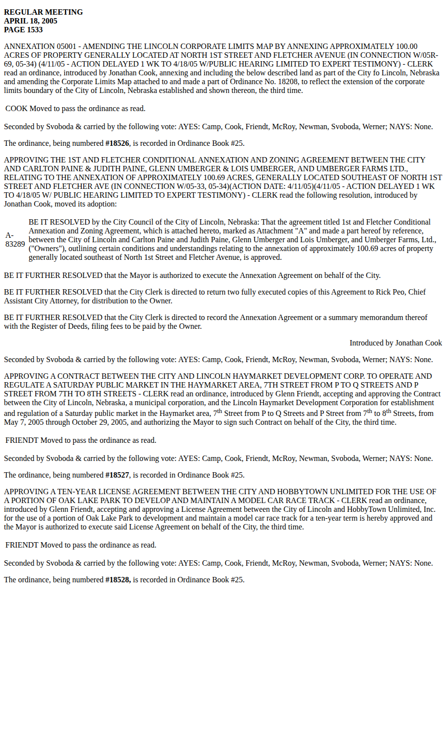REGULAR MEETING
APRIL 18, 2005
PAGE 1533
ANNEXATION 05001 - AMENDING THE LINCOLN CORPORATE LIMITS MAP BY ANNEXING APPROXIMATELY 100.00 ACRES OF PROPERTY GENERALLY LOCATED AT NORTH 1ST STREET AND FLETCHER AVENUE (IN CONNECTION W/05R-69, 05-34) (4/11/05 - ACTION DELAYED 1 WK TO 4/18/05 W/PUBLIC HEARING LIMITED TO EXPERT TESTIMONY) - CLERK read an ordinance, introduced by Jonathan Cook, annexing and including the below described land as part of the City fo Lincoln, Nebraska and amending the Corporate Limits Map attached to and made a part of Ordinance No. 18208, to reflect the extension of the corporate limits boundary of the City of Lincoln, Nebraska established and shown thereon, the third time.
| COOK | Moved to pass the ordinance as read. |
Seconded by Svoboda & carried by the following vote: AYES: Camp, Cook, Friendt, McRoy, Newman, Svoboda, Werner; NAYS: None.
The ordinance, being numbered #18526, is recorded in Ordinance Book #25.
APPROVING THE 1ST AND FLETCHER CONDITIONAL ANNEXATION AND ZONING AGREEMENT BETWEEN THE CITY AND CARLTON PAINE & JUDITH PAINE, GLENN UMBERGER & LOIS UMBERGER, AND UMBERGER FARMS LTD., RELATING TO THE ANNEXATION OF APPROXIMATELY 100.69 ACRES, GENERALLY LOCATED SOUTHEAST OF NORTH 1ST STREET AND FLETCHER AVE (IN CONNECTION W/05-33, 05-34)(ACTION DATE: 4/11/05)(4/11/05 - ACTION DELAYED 1 WK TO 4/18/05 W/ PUBLIC HEARING LIMITED TO EXPERT TESTIMONY) - CLERK read the following resolution, introduced by Jonathan Cook, moved its adoption:
| A-83289 | BE IT RESOLVED by the City Council of the City of Lincoln, Nebraska: That the agreement titled 1st and Fletcher Conditional Annexation and Zoning Agreement, which is attached hereto, marked as Attachment "A" and made a part hereof by reference, between the City of Lincoln and Carlton Paine and Judith Paine, Glenn Umberger and Lois Umberger, and Umberger Farms, Ltd., ("Owners"), outlining certain conditions and understandings relating to the annexation of approximately 100.69 acres of property generally located southeast of North 1st Street and Fletcher Avenue, is approved. |
BE IT FURTHER RESOLVED that the Mayor is authorized to execute the Annexation Agreement on behalf of the City.
BE IT FURTHER RESOLVED that the City Clerk is directed to return two fully executed copies of this Agreement to Rick Peo, Chief Assistant City Attorney, for distribution to the Owner.
BE IT FURTHER RESOLVED that the City Clerk is directed to record the Annexation Agreement or a summary memorandum thereof with the Register of Deeds, filing fees to be paid by the Owner.
Introduced by Jonathan Cook
Seconded by Svoboda & carried by the following vote: AYES: Camp, Cook, Friendt, McRoy, Newman, Svoboda, Werner; NAYS: None.
APPROVING A CONTRACT BETWEEN THE CITY AND LINCOLN HAYMARKET DEVELOPMENT CORP. TO OPERATE AND REGULATE A SATURDAY PUBLIC MARKET IN THE HAYMARKET AREA, 7TH STREET FROM P TO Q STREETS AND P STREET FROM 7TH TO 8TH STREETS - CLERK read an ordinance, introduced by Glenn Friendt, accepting and approving the Contract between the City of Lincoln, Nebraska, a municipal corporation, and the Lincoln Haymarket Development Corporation for establishment and regulation of a Saturday public market in the Haymarket area, 7th Street from P to Q Streets and P Street from 7th to 8th Streets, from May 7, 2005 through October 29, 2005, and authorizing the Mayor to sign such Contract on behalf of the City, the third time.
| FRIENDT | Moved to pass the ordinance as read. |
Seconded by Svoboda & carried by the following vote: AYES: Camp, Cook, Friendt, McRoy, Newman, Svoboda, Werner; NAYS: None.
The ordinance, being numbered #18527, is recorded in Ordinance Book #25.
APPROVING A TEN-YEAR LICENSE AGREEMENT BETWEEN THE CITY AND HOBBYTOWN UNLIMITED FOR THE USE OF A PORTION OF OAK LAKE PARK TO DEVELOP AND MAINTAIN A MODEL CAR RACE TRACK - CLERK read an ordinance, introduced by Glenn Friendt, accepting and approving a License Agreement between the City of Lincoln and HobbyTown Unlimited, Inc. for the use of a portion of Oak Lake Park to development and maintain a model car race track for a ten-year term is hereby approved and the Mayor is authorized to execute said License Agreement on behalf of the City, the third time.
| FRIENDT | Moved to pass the ordinance as read. |
Seconded by Svoboda & carried by the following vote: AYES: Camp, Cook, Friendt, McRoy, Newman, Svoboda, Werner; NAYS: None.
The ordinance, being numbered #18528, is recorded in Ordinance Book #25.